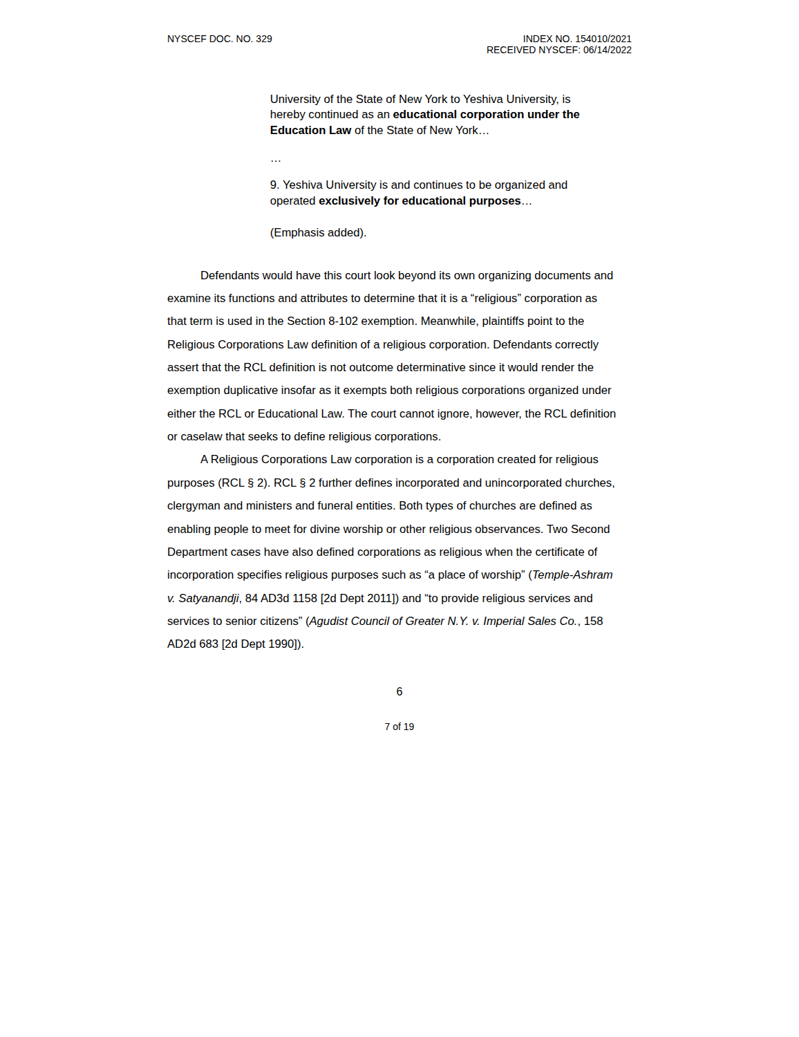NYSCEF DOC. NO. 329
INDEX NO. 154010/2021
RECEIVED NYSCEF: 06/14/2022
University of the State of New York to Yeshiva University, is hereby continued as an educational corporation under the Education Law of the State of New York…
…
9. Yeshiva University is and continues to be organized and operated exclusively for educational purposes…
(Emphasis added).
Defendants would have this court look beyond its own organizing documents and
examine its functions and attributes to determine that it is a “religious” corporation as
that term is used in the Section 8-102 exemption. Meanwhile, plaintiffs point to the
Religious Corporations Law definition of a religious corporation. Defendants correctly
assert that the RCL definition is not outcome determinative since it would render the
exemption duplicative insofar as it exempts both religious corporations organized under
either the RCL or Educational Law. The court cannot ignore, however, the RCL definition
or caselaw that seeks to define religious corporations.
A Religious Corporations Law corporation is a corporation created for religious
purposes (RCL § 2). RCL § 2 further defines incorporated and unincorporated churches,
clergyman and ministers and funeral entities. Both types of churches are defined as
enabling people to meet for divine worship or other religious observances. Two Second
Department cases have also defined corporations as religious when the certificate of
incorporation specifies religious purposes such as “a place of worship” (Temple-Ashram
v. Satyanandji, 84 AD3d 1158 [2d Dept 2011]) and “to provide religious services and
services to senior citizens” (Agudist Council of Greater N.Y. v. Imperial Sales Co., 158
AD2d 683 [2d Dept 1990]).
6
7 of 19